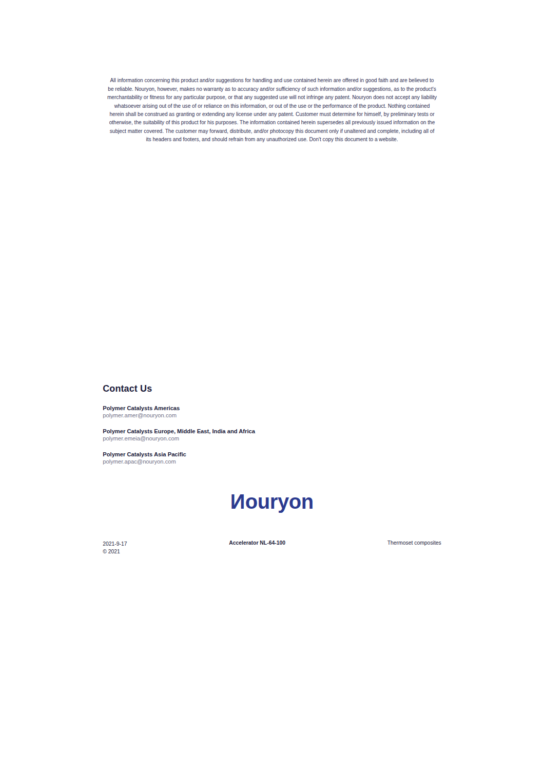All information concerning this product and/or suggestions for handling and use contained herein are offered in good faith and are believed to be reliable. Nouryon, however, makes no warranty as to accuracy and/or sufficiency of such information and/or suggestions, as to the product's merchantability or fitness for any particular purpose, or that any suggested use will not infringe any patent. Nouryon does not accept any liability whatsoever arising out of the use of or reliance on this information, or out of the use or the performance of the product. Nothing contained herein shall be construed as granting or extending any license under any patent. Customer must determine for himself, by preliminary tests or otherwise, the suitability of this product for his purposes. The information contained herein supersedes all previously issued information on the subject matter covered. The customer may forward, distribute, and/or photocopy this document only if unaltered and complete, including all of its headers and footers, and should refrain from any unauthorized use. Don't copy this document to a website.
Contact Us
Polymer Catalysts Americas
polymer.amer@nouryon.com
Polymer Catalysts Europe, Middle East, India and Africa
polymer.emeia@nouryon.com
Polymer Catalysts Asia Pacific
polymer.apac@nouryon.com
Nouryon
2021-9-17
© 2021
Accelerator NL-64-100
Thermoset composites